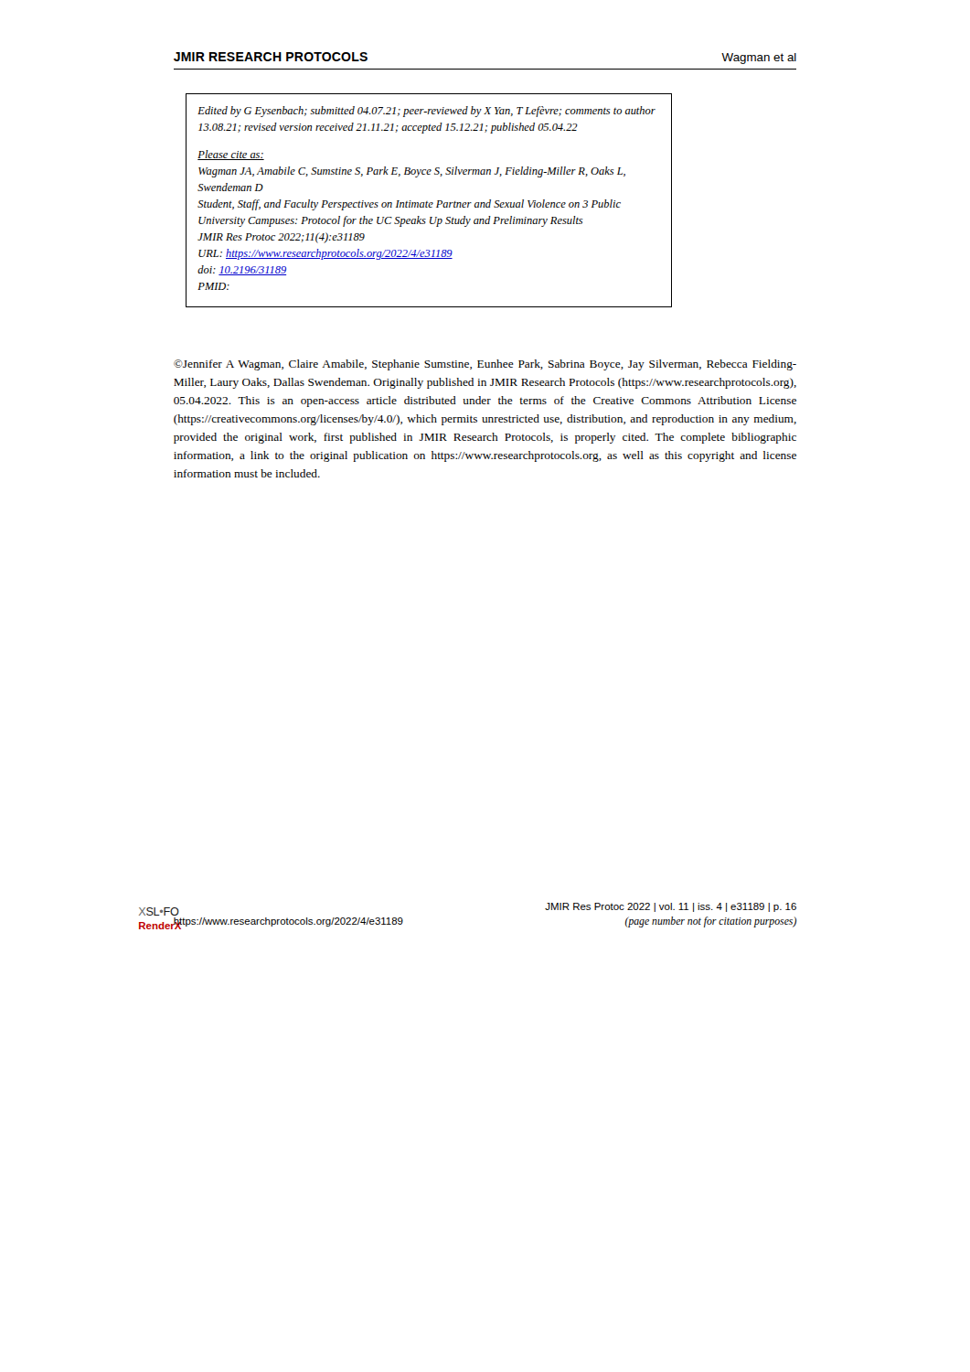JMIR RESEARCH PROTOCOLS Wagman et al
Edited by G Eysenbach; submitted 04.07.21; peer-reviewed by X Yan, T Lefèvre; comments to author 13.08.21; revised version received 21.11.21; accepted 15.12.21; published 05.04.22
Please cite as:
Wagman JA, Amabile C, Sumstine S, Park E, Boyce S, Silverman J, Fielding-Miller R, Oaks L, Swendeman D
Student, Staff, and Faculty Perspectives on Intimate Partner and Sexual Violence on 3 Public University Campuses: Protocol for the UC Speaks Up Study and Preliminary Results
JMIR Res Protoc 2022;11(4):e31189
URL: https://www.researchprotocols.org/2022/4/e31189
doi: 10.2196/31189
PMID:
©Jennifer A Wagman, Claire Amabile, Stephanie Sumstine, Eunhee Park, Sabrina Boyce, Jay Silverman, Rebecca Fielding-Miller, Laury Oaks, Dallas Swendeman. Originally published in JMIR Research Protocols (https://www.researchprotocols.org), 05.04.2022. This is an open-access article distributed under the terms of the Creative Commons Attribution License (https://creativecommons.org/licenses/by/4.0/), which permits unrestricted use, distribution, and reproduction in any medium, provided the original work, first published in JMIR Research Protocols, is properly cited. The complete bibliographic information, a link to the original publication on https://www.researchprotocols.org, as well as this copyright and license information must be included.
XSL•FO
Render X
https://www.researchprotocols.org/2022/4/e31189
JMIR Res Protoc 2022 | vol. 11 | iss. 4 | e31189 | p. 16
(page number not for citation purposes)